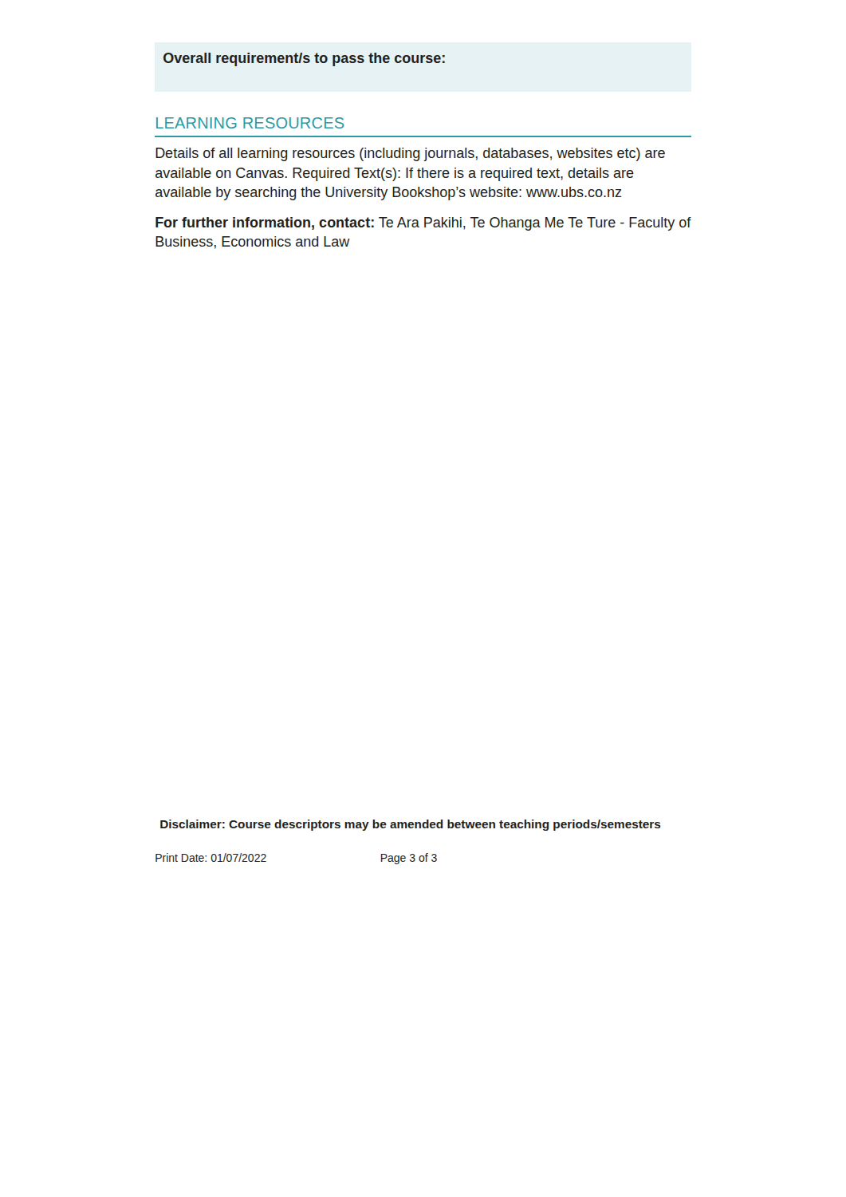Overall requirement/s to pass the course:
LEARNING RESOURCES
Details of all learning resources (including journals, databases, websites etc) are available on Canvas. Required Text(s): If there is a required text, details are available by searching the University Bookshop’s website: www.ubs.co.nz
For further information, contact: Te Ara Pakihi, Te Ohanga Me Te Ture - Faculty of Business, Economics and Law
Disclaimer: Course descriptors may be amended between teaching periods/semesters
Print Date: 01/07/2022
Page 3 of 3